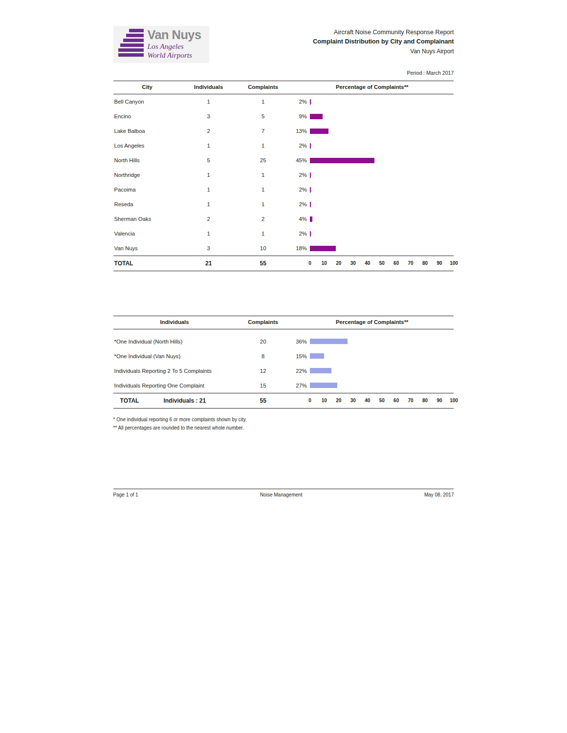Van Nuys
Los Angeles
World Airports
Aircraft Noise Community Response Report
Complaint Distribution by City and Complainant
Van Nuys Airport
Period : March 2017
| City | Individuals | Complaints | Percentage of Complaints** |
| --- | --- | --- | --- |
| Bell Canyon | 1 | 1 | 2% |
| Encino | 3 | 5 | 9% |
| Lake Balboa | 2 | 7 | 13% |
| Los Angeles | 1 | 1 | 2% |
| North Hills | 5 | 25 | 45% |
| Northridge | 1 | 1 | 2% |
| Pacoima | 1 | 1 | 2% |
| Reseda | 1 | 1 | 2% |
| Sherman Oaks | 2 | 2 | 4% |
| Valencia | 1 | 1 | 2% |
| Van Nuys | 3 | 10 | 18% |
| TOTAL | 21 | 55 | 0 10 20 30 40 50 60 70 80 90 100 |
| Individuals | Complaints | Percentage of Complaints** |
| --- | --- | --- |
| *One Individual (North Hills) | 20 | 36% |
| *One Individual (Van Nuys) | 8 | 15% |
| Individuals Reporting 2 To 5 Complaints | 12 | 22% |
| Individuals Reporting One Complaint | 15 | 27% |
| TOTAL Individuals : 21 | 55 | 0 10 20 30 40 50 60 70 80 90 100 |
* One individual reporting 6 or more complaints shown by city.
** All percentages are rounded to the nearest whole number.
Page 1 of 1
Noise Management
May 08, 2017